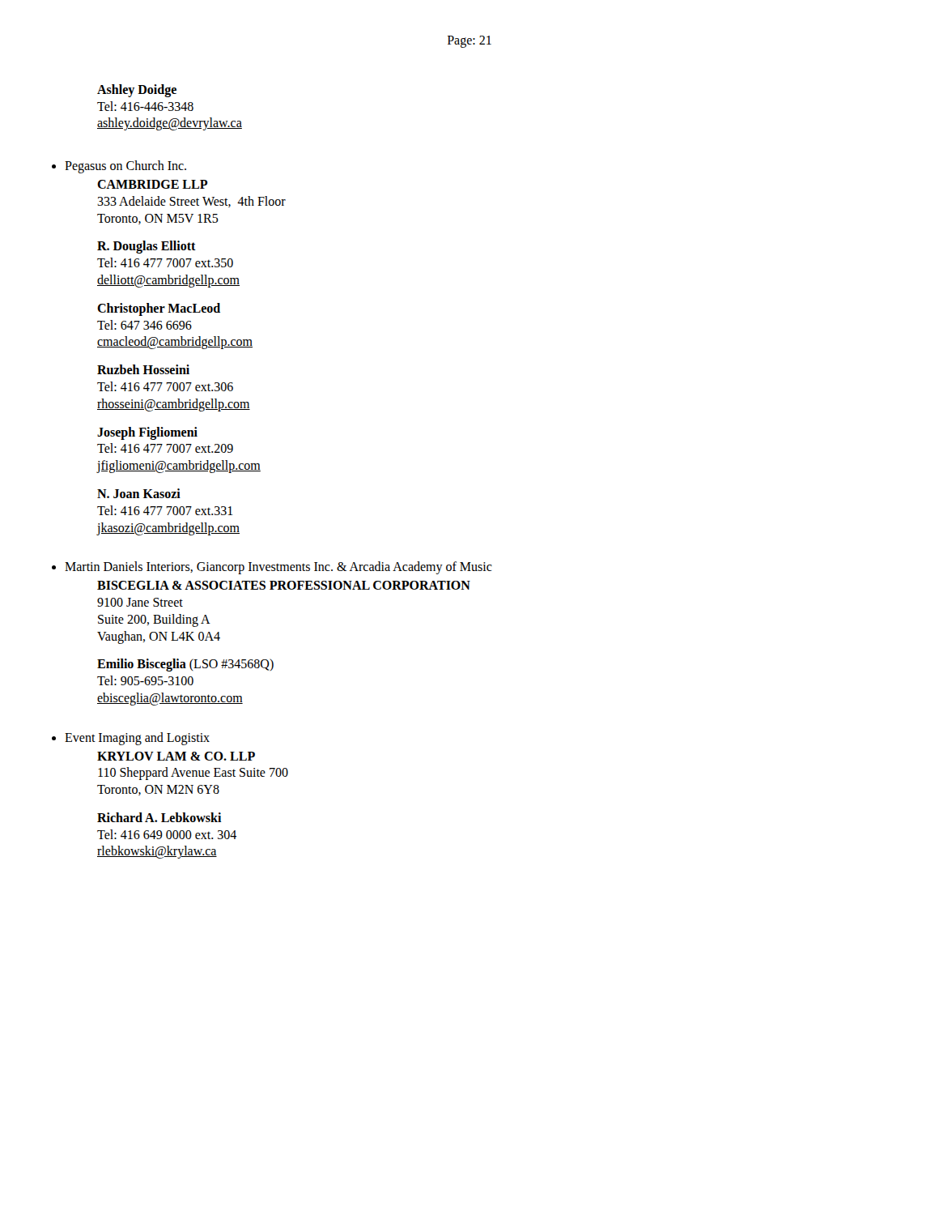Page: 21
Ashley Doidge
Tel: 416-446-3348
ashley.doidge@devrylaw.ca
Pegasus on Church Inc.
CAMBRIDGE LLP
333 Adelaide Street West, 4th Floor
Toronto, ON M5V 1R5
R. Douglas Elliott
Tel: 416 477 7007 ext.350
delliott@cambridgellp.com
Christopher MacLeod
Tel: 647 346 6696
cmacleod@cambridgellp.com
Ruzbeh Hosseini
Tel: 416 477 7007 ext.306
rhosseini@cambridgellp.com
Joseph Figliomeni
Tel: 416 477 7007 ext.209
jfigliomeni@cambridgellp.com
N. Joan Kasozi
Tel: 416 477 7007 ext.331
jkasozi@cambridgellp.com
Martin Daniels Interiors, Giancorp Investments Inc. & Arcadia Academy of Music
BISCEGLIA & ASSOCIATES PROFESSIONAL CORPORATION
9100 Jane Street
Suite 200, Building A
Vaughan, ON L4K 0A4
Emilio Bisceglia (LSO #34568Q)
Tel: 905-695-3100
ebisceglia@lawtoronto.com
Event Imaging and Logistix
KRYLOV LAM & CO. LLP
110 Sheppard Avenue East Suite 700
Toronto, ON M2N 6Y8
Richard A. Lebkowski
Tel: 416 649 0000 ext. 304
rlebkowski@krylaw.ca